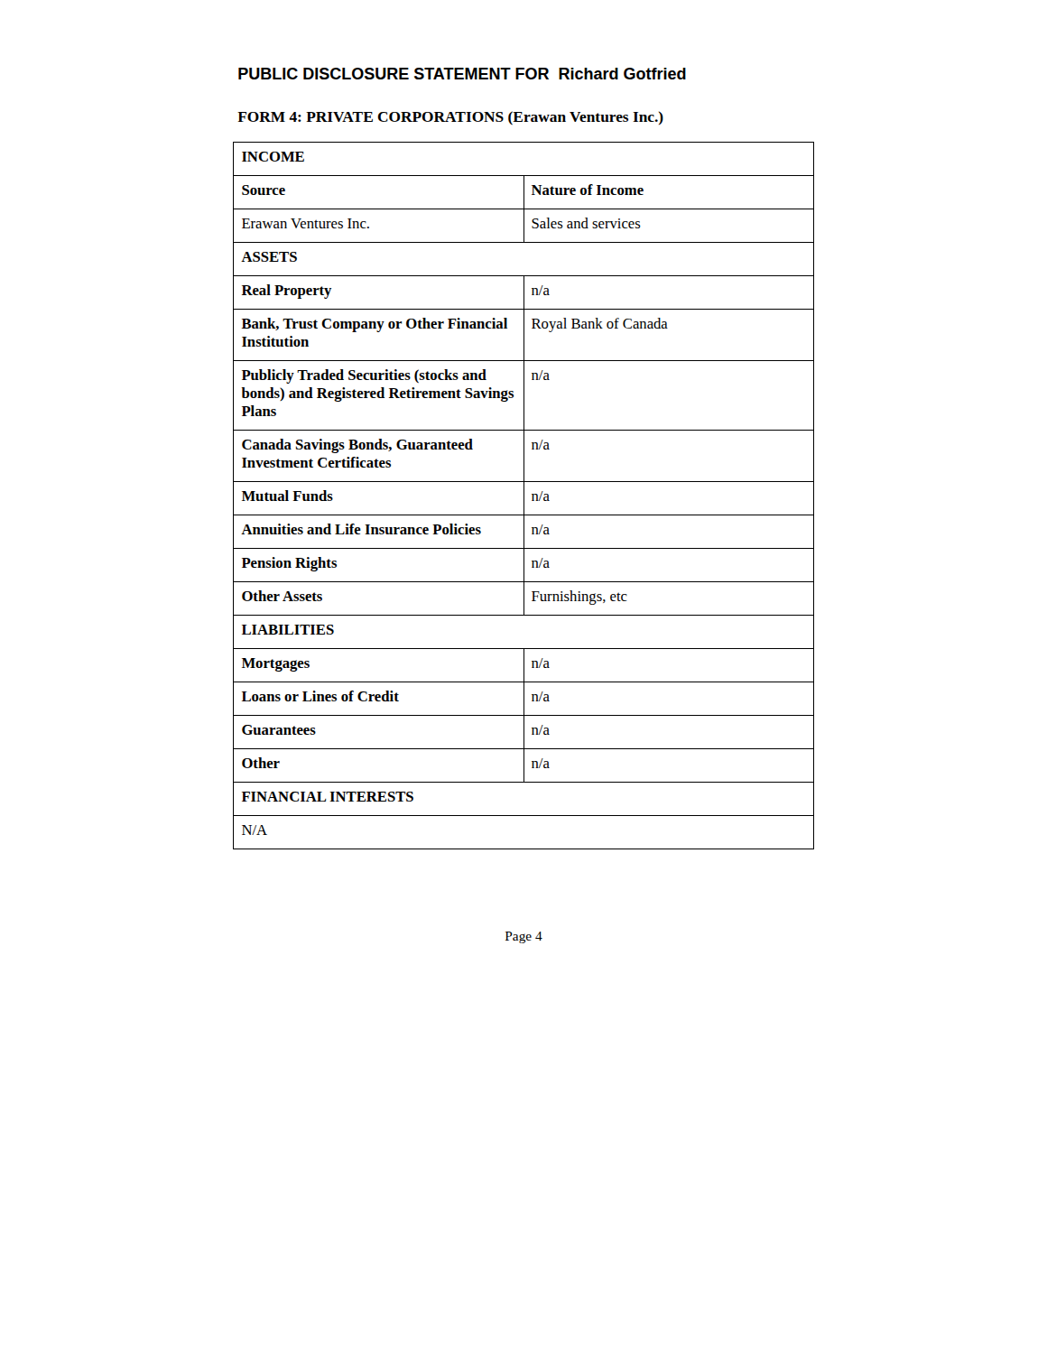PUBLIC DISCLOSURE STATEMENT FOR Richard Gotfried
FORM 4: PRIVATE CORPORATIONS (Erawan Ventures Inc.)
| INCOME |
| Source | Nature of Income |
| Erawan Ventures Inc. | Sales and services |
| ASSETS |
| Real Property | n/a |
| Bank, Trust Company or Other Financial Institution | Royal Bank of Canada |
| Publicly Traded Securities (stocks and bonds) and Registered Retirement Savings Plans | n/a |
| Canada Savings Bonds, Guaranteed Investment Certificates | n/a |
| Mutual Funds | n/a |
| Annuities and Life Insurance Policies | n/a |
| Pension Rights | n/a |
| Other Assets | Furnishings, etc |
| LIABILITIES |
| Mortgages | n/a |
| Loans or Lines of Credit | n/a |
| Guarantees | n/a |
| Other | n/a |
| FINANCIAL INTERESTS |
| N/A |
Page 4